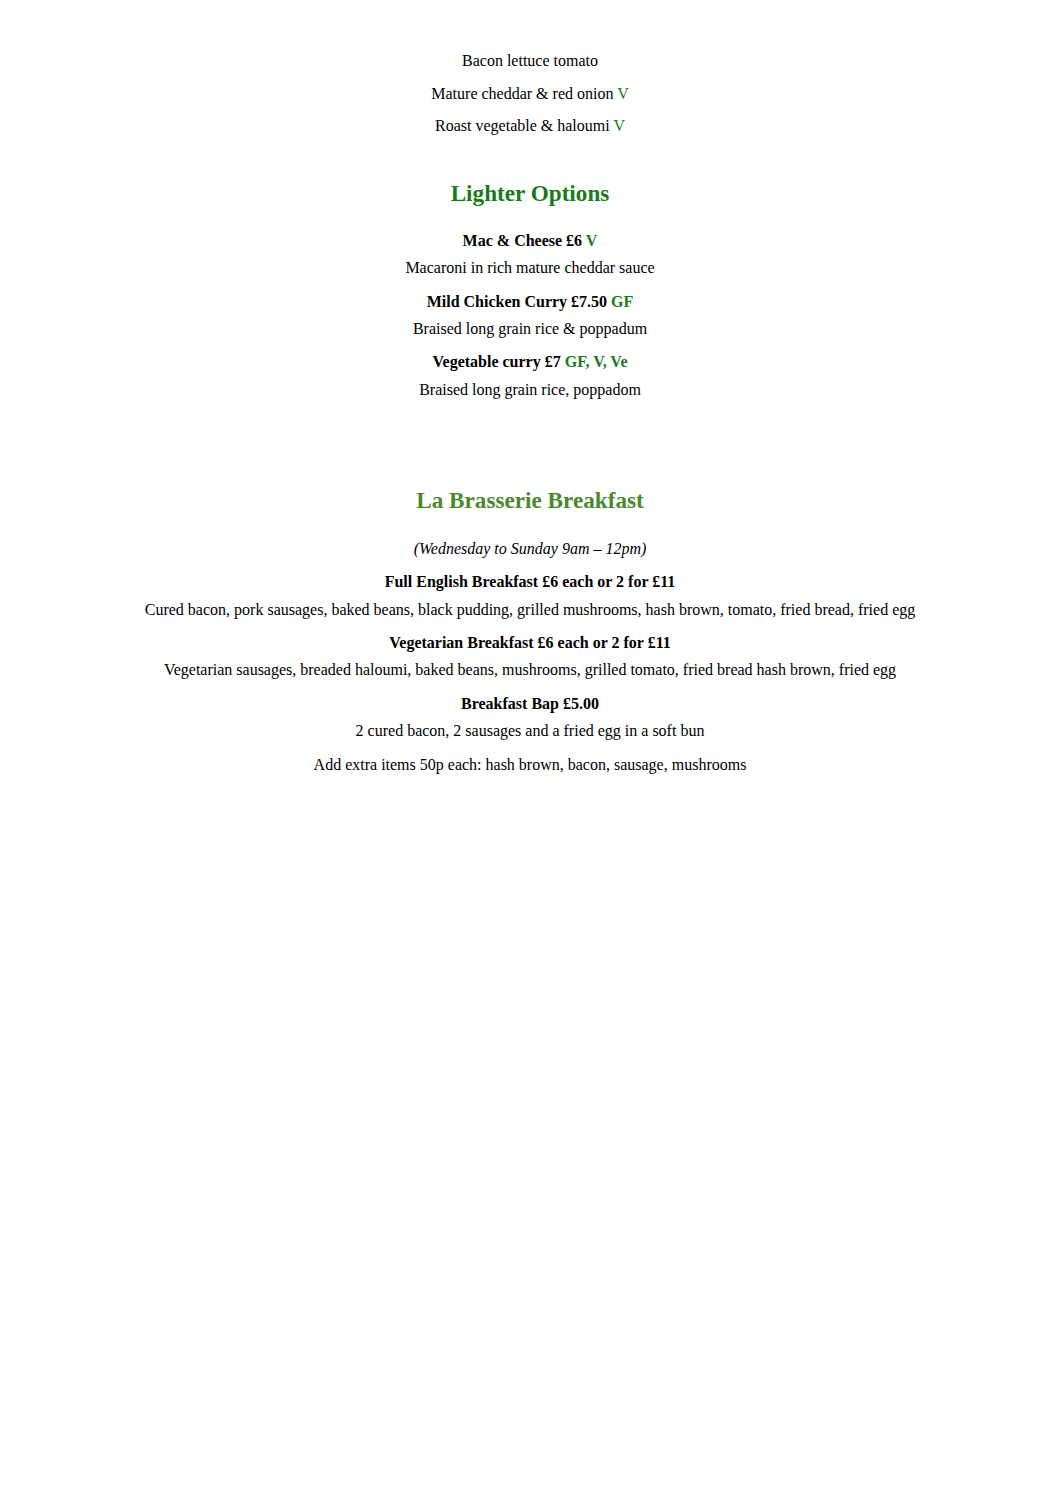Bacon lettuce tomato
Mature cheddar & red onion V
Roast vegetable & haloumi V
Lighter Options
Mac & Cheese £6 V
Macaroni in rich mature cheddar sauce
Mild Chicken Curry £7.50 GF
Braised long grain rice & poppadum
Vegetable curry £7 GF, V, Ve
Braised long grain rice, poppadom
La Brasserie Breakfast
(Wednesday to Sunday 9am – 12pm)
Full English Breakfast £6 each or 2 for £11
Cured bacon, pork sausages, baked beans, black pudding, grilled mushrooms, hash brown, tomato, fried bread, fried egg
Vegetarian Breakfast £6 each or 2 for £11
Vegetarian sausages, breaded haloumi, baked beans, mushrooms, grilled tomato, fried bread hash brown, fried egg
Breakfast Bap £5.00
2 cured bacon, 2 sausages and a fried egg in a soft bun
Add extra items 50p each: hash brown, bacon, sausage, mushrooms